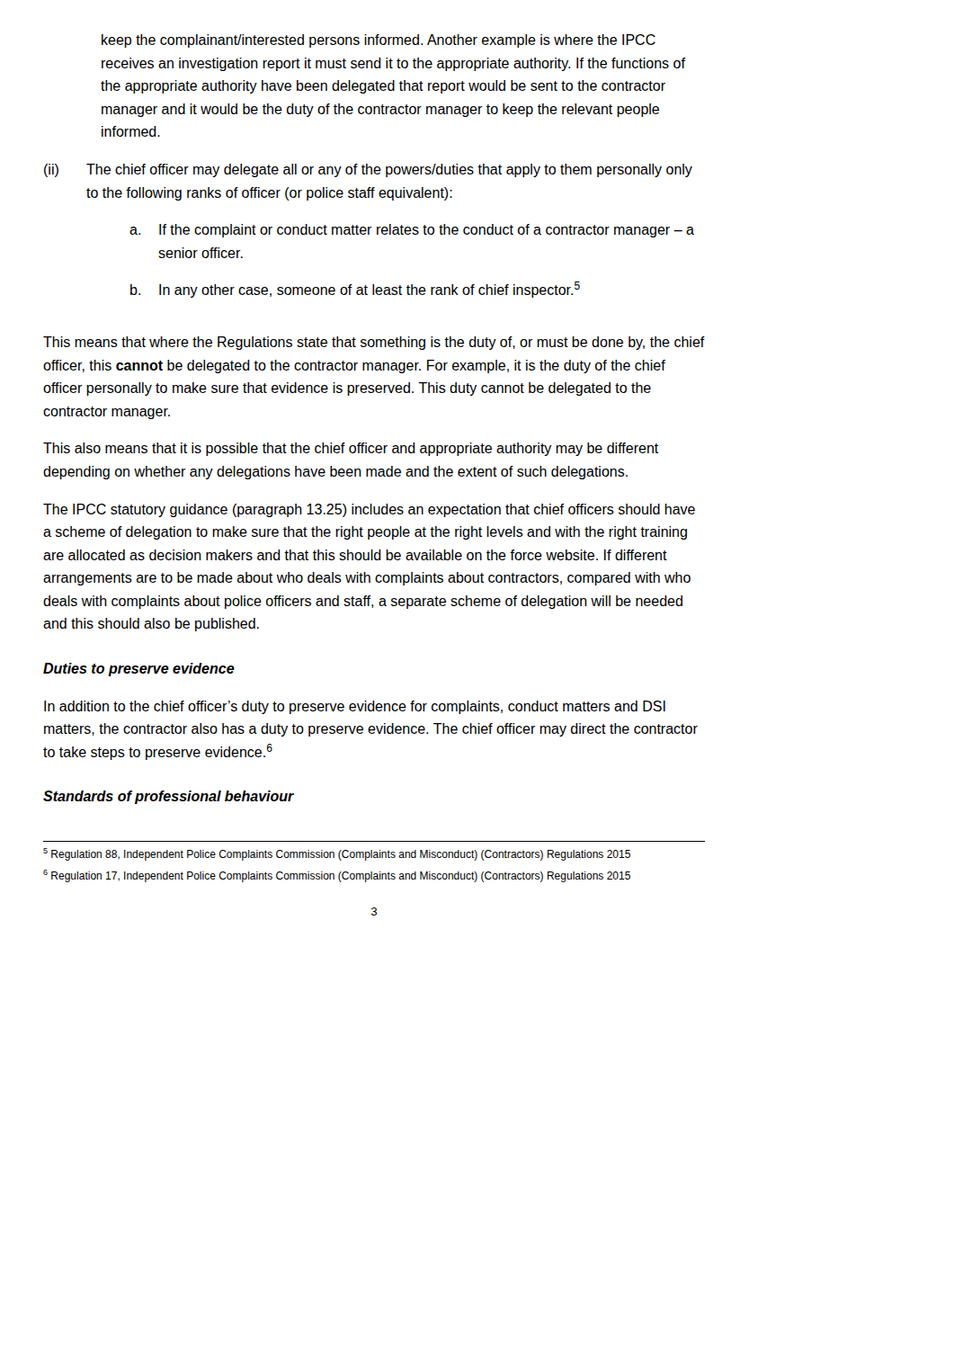keep the complainant/interested persons informed. Another example is where the IPCC receives an investigation report it must send it to the appropriate authority. If the functions of the appropriate authority have been delegated that report would be sent to the contractor manager and it would be the duty of the contractor manager to keep the relevant people informed.
(ii)
The chief officer may delegate all or any of the powers/duties that apply to them personally only to the following ranks of officer (or police staff equivalent):
a.
If the complaint or conduct matter relates to the conduct of a contractor manager – a senior officer.
b.
In any other case, someone of at least the rank of chief inspector.5
This means that where the Regulations state that something is the duty of, or must be done by, the chief officer, this cannot be delegated to the contractor manager. For example, it is the duty of the chief officer personally to make sure that evidence is preserved. This duty cannot be delegated to the contractor manager.
This also means that it is possible that the chief officer and appropriate authority may be different depending on whether any delegations have been made and the extent of such delegations.
The IPCC statutory guidance (paragraph 13.25) includes an expectation that chief officers should have a scheme of delegation to make sure that the right people at the right levels and with the right training are allocated as decision makers and that this should be available on the force website. If different arrangements are to be made about who deals with complaints about contractors, compared with who deals with complaints about police officers and staff, a separate scheme of delegation will be needed and this should also be published.
Duties to preserve evidence
In addition to the chief officer’s duty to preserve evidence for complaints, conduct matters and DSI matters, the contractor also has a duty to preserve evidence. The chief officer may direct the contractor to take steps to preserve evidence.6
Standards of professional behaviour
5 Regulation 88, Independent Police Complaints Commission (Complaints and Misconduct) (Contractors) Regulations 2015
6 Regulation 17, Independent Police Complaints Commission (Complaints and Misconduct) (Contractors) Regulations 2015
3